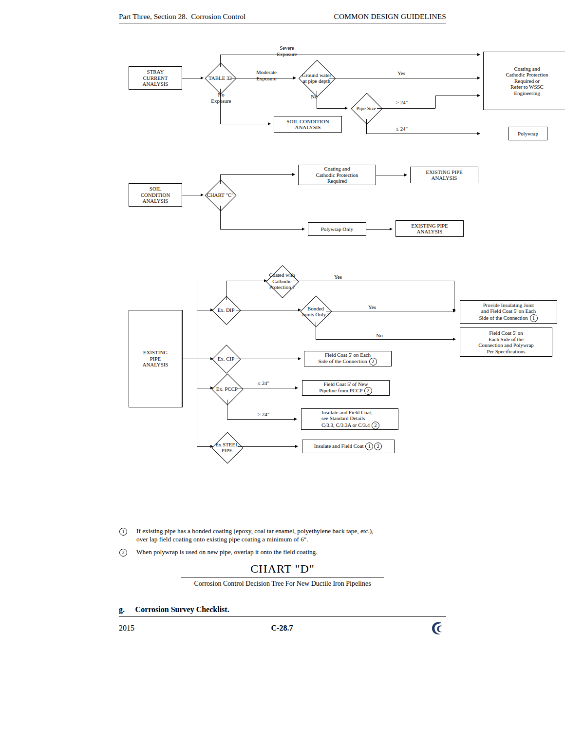Part Three, Section 28. Corrosion Control
COMMON DESIGN GUIDELINES
STRAY
CURRENT
ANALYSIS
TABLE 32
Severe
Exposure
Moderate
Exposure
Ground water
at pipe depth
Yes
No
Pipe Size
> 24"
≤ 24"
Coating and
Cathodic Protection
Required or
Refer to WSSC
Engineering
Polywrap
No
Exposure
SOIL CONDITION
ANALYSIS
SOIL
CONDITION
ANALYSIS
CHART "C"
Coating and
Cathodic Protection
Required
EXISTING PIPE
ANALYSIS
Polywrap Only
EXISTING PIPE
ANALYSIS
EXISTING
PIPE
ANALYSIS
Ex. DIP
Coated with
Cathodic
Protection ?
Yes
Bonded
Joints Only ?
Yes
Provide Insulating Joint
and Field Coat 5' on Each
Side of the Connection 1
No
Field Coat 5' on
Each Side of the
Connection and Polywrap
Per Specifications
Ex. CIP
Field Coat 5' on Each
Side of the Connection 2
Ex. PCCP
≤ 24"
Field Coat 5' of New
Pipeline from PCCP 2
> 24"
Insulate and Field Coat;
see Standard Details
C/3.3, C/3.3A or C/3.4 2
Ex.STEEL
PIPE
Insulate and Field Coat 12
1
If existing pipe has a bonded coating (epoxy, coal tar enamel, polyethylene back tape, etc.),
over lap field coating onto existing pipe coating a minimum of 6".
2
When polywrap is used on new pipe, overlap it onto the field coating.
CHART "D"
Corrosion Control Decision Tree For New Ductile Iron Pipelines
g. Corrosion Survey Checklist.
2015
C-28.7